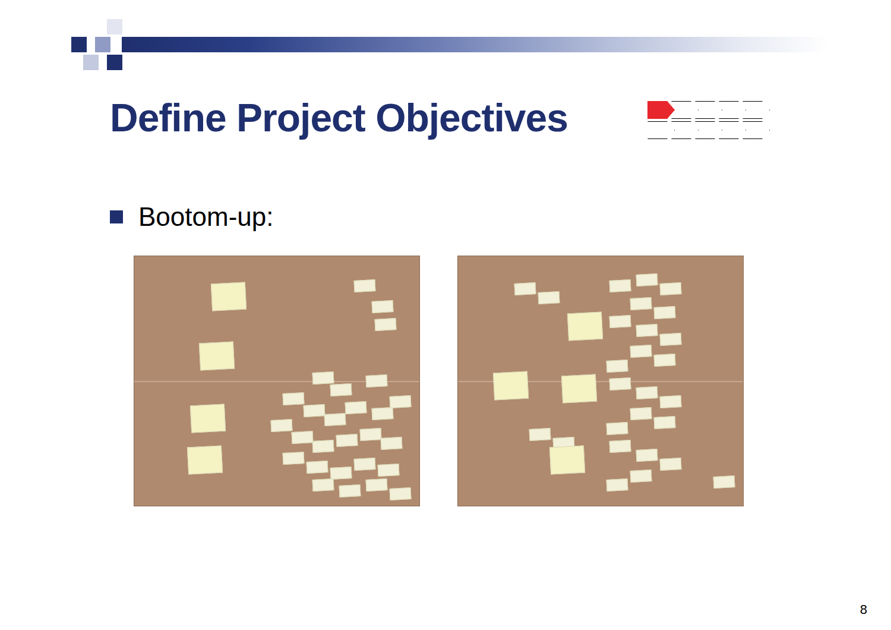Define Project Objectives
Bootom-up:
8